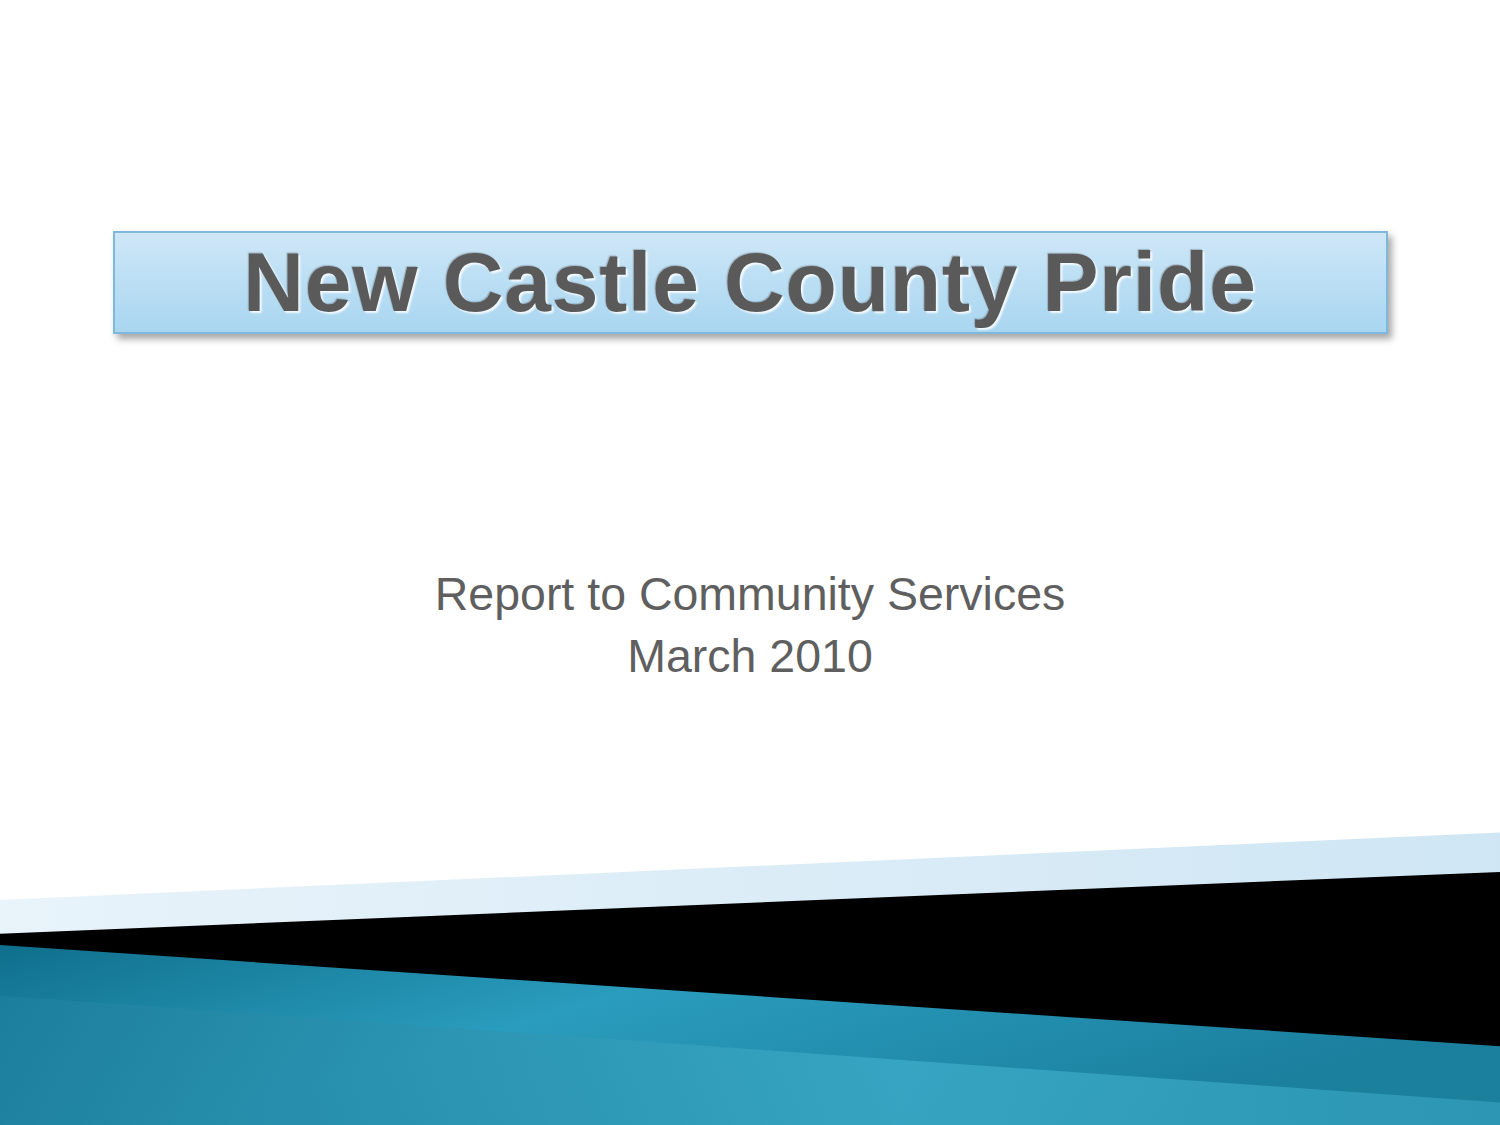New Castle County Pride
Report to Community Services
March 2010